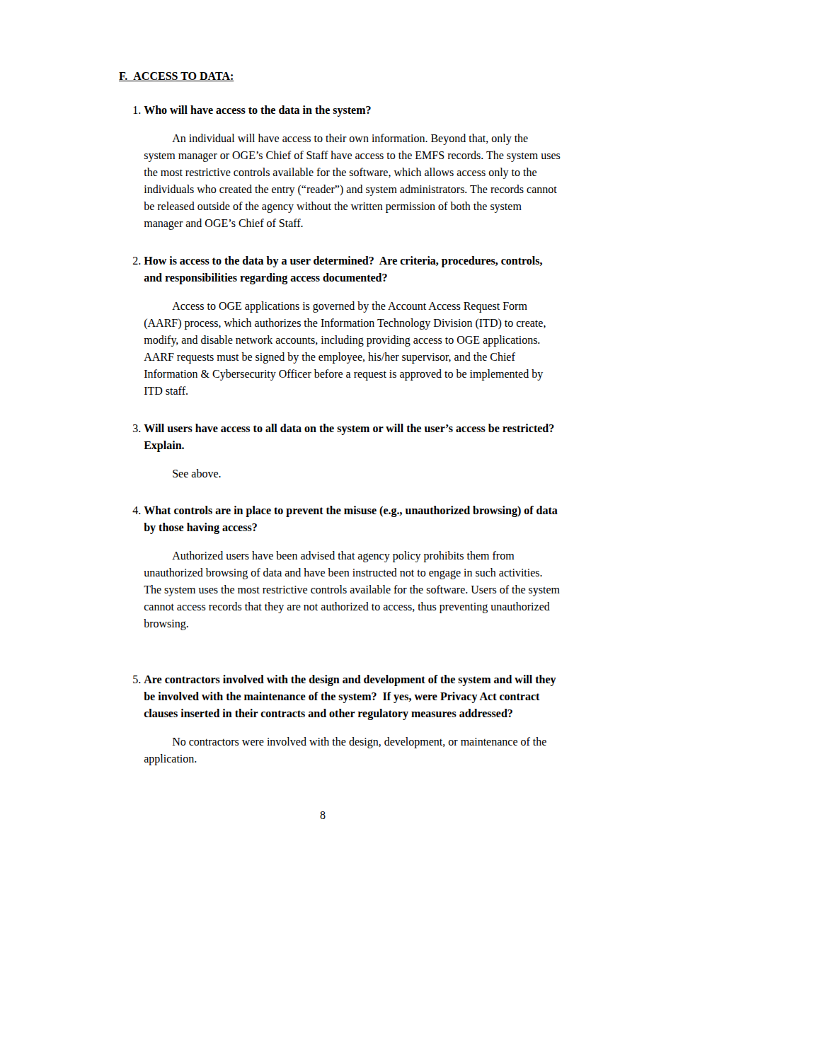F. ACCESS TO DATA:
Who will have access to the data in the system?
An individual will have access to their own information. Beyond that, only the system manager or OGE’s Chief of Staff have access to the EMFS records. The system uses the most restrictive controls available for the software, which allows access only to the individuals who created the entry (“reader”) and system administrators. The records cannot be released outside of the agency without the written permission of both the system manager and OGE’s Chief of Staff.
How is access to the data by a user determined? Are criteria, procedures, controls, and responsibilities regarding access documented?
Access to OGE applications is governed by the Account Access Request Form (AARF) process, which authorizes the Information Technology Division (ITD) to create, modify, and disable network accounts, including providing access to OGE applications. AARF requests must be signed by the employee, his/her supervisor, and the Chief Information & Cybersecurity Officer before a request is approved to be implemented by ITD staff.
Will users have access to all data on the system or will the user’s access be restricted? Explain.
See above.
What controls are in place to prevent the misuse (e.g., unauthorized browsing) of data by those having access?
Authorized users have been advised that agency policy prohibits them from unauthorized browsing of data and have been instructed not to engage in such activities. The system uses the most restrictive controls available for the software. Users of the system cannot access records that they are not authorized to access, thus preventing unauthorized browsing.
Are contractors involved with the design and development of the system and will they be involved with the maintenance of the system? If yes, were Privacy Act contract clauses inserted in their contracts and other regulatory measures addressed?
No contractors were involved with the design, development, or maintenance of the application.
8